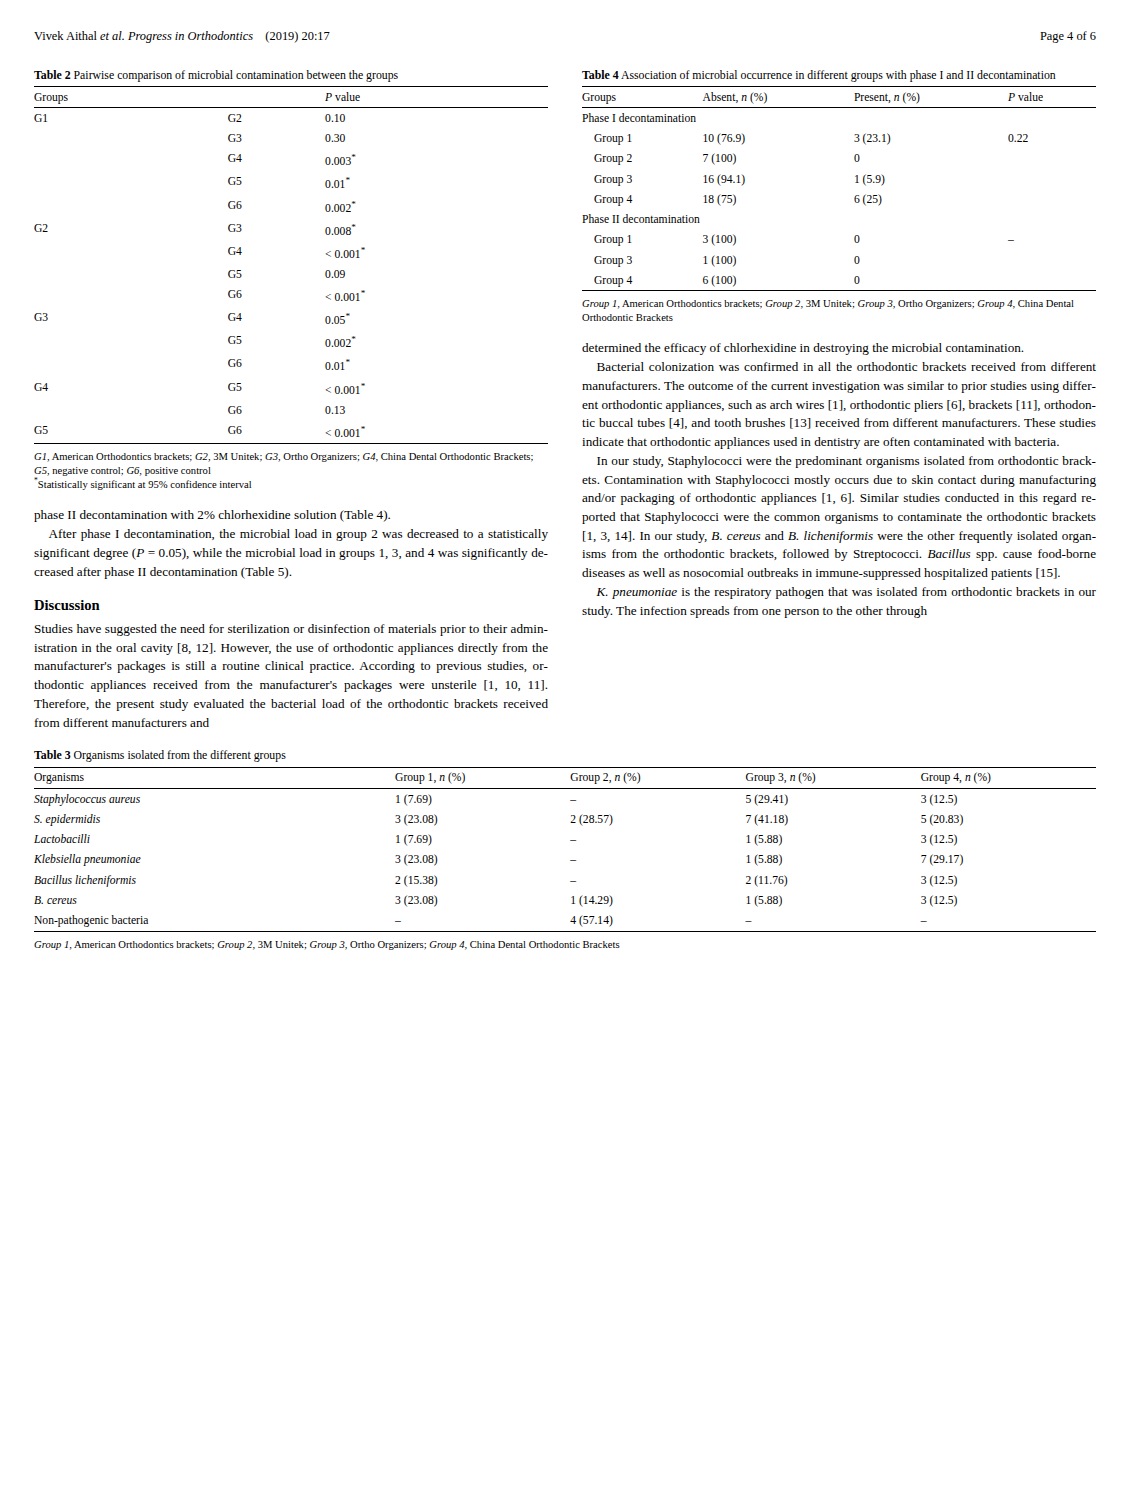Vivek Aithal et al. Progress in Orthodontics (2019) 20:17
Page 4 of 6
Table 2 Pairwise comparison of microbial contamination between the groups
| Groups | | P value |
| --- | --- | --- |
| G1 | G2 | 0.10 |
| | G3 | 0.30 |
| | G4 | 0.003 * |
| | G5 | 0.01 * |
| | G6 | 0.002 * |
| G2 | G3 | 0.008 * |
| | G4 | < 0.001 * |
| | G5 | 0.09 |
| | G6 | < 0.001 * |
| G3 | G4 | 0.05 * |
| | G5 | 0.002 * |
| | G6 | 0.01 * |
| G4 | G5 | < 0.001 * |
| | G6 | 0.13 |
| G5 | G6 | < 0.001 * |
G1, American Orthodontics brackets; G2, 3M Unitek; G3, Ortho Organizers; G4, China Dental Orthodontic Brackets; G5, negative control; G6, positive control
*Statistically significant at 95% confidence interval
phase II decontamination with 2% chlorhexidine solution (Table 4).
After phase I decontamination, the microbial load in group 2 was decreased to a statistically significant degree (P = 0.05), while the microbial load in groups 1, 3, and 4 was significantly decreased after phase II decontamination (Table 5).
Discussion
Studies have suggested the need for sterilization or disinfection of materials prior to their administration in the oral cavity [8, 12]. However, the use of orthodontic appliances directly from the manufacturer's packages is still a routine clinical practice. According to previous studies, orthodontic appliances received from the manufacturer's packages were unsterile [1, 10, 11]. Therefore, the present study evaluated the bacterial load of the orthodontic brackets received from different manufacturers and
Table 4 Association of microbial occurrence in different groups with phase I and II decontamination
| Groups | Absent, n (%) | Present, n (%) | P value |
| --- | --- | --- | --- |
| Phase I decontamination |
| Group 1 | 10 (76.9) | 3 (23.1) | 0.22 |
| Group 2 | 7 (100) | 0 | |
| Group 3 | 16 (94.1) | 1 (5.9) | |
| Group 4 | 18 (75) | 6 (25) | |
| Phase II decontamination |
| Group 1 | 3 (100) | 0 | – |
| Group 3 | 1 (100) | 0 | |
| Group 4 | 6 (100) | 0 | |
Group 1, American Orthodontics brackets; Group 2, 3M Unitek; Group 3, Ortho Organizers; Group 4, China Dental Orthodontic Brackets
determined the efficacy of chlorhexidine in destroying the microbial contamination.
Bacterial colonization was confirmed in all the orthodontic brackets received from different manufacturers. The outcome of the current investigation was similar to prior studies using different orthodontic appliances, such as arch wires [1], orthodontic pliers [6], brackets [11], orthodontic buccal tubes [4], and tooth brushes [13] received from different manufacturers. These studies indicate that orthodontic appliances used in dentistry are often contaminated with bacteria.
In our study, Staphylococci were the predominant organisms isolated from orthodontic brackets. Contamination with Staphylococci mostly occurs due to skin contact during manufacturing and/or packaging of orthodontic appliances [1, 6]. Similar studies conducted in this regard reported that Staphylococci were the common organisms to contaminate the orthodontic brackets [1, 3, 14]. In our study, B. cereus and B. licheniformis were the other frequently isolated organisms from the orthodontic brackets, followed by Streptococci. Bacillus spp. cause food-borne diseases as well as nosocomial outbreaks in immune-suppressed hospitalized patients [15].
K. pneumoniae is the respiratory pathogen that was isolated from orthodontic brackets in our study. The infection spreads from one person to the other through
Table 3 Organisms isolated from the different groups
| Organisms | Group 1, n (%) | Group 2, n (%) | Group 3, n (%) | Group 4, n (%) |
| --- | --- | --- | --- | --- |
| Staphylococcus aureus | 1 (7.69) | – | 5 (29.41) | 3 (12.5) |
| S. epidermidis | 3 (23.08) | 2 (28.57) | 7 (41.18) | 5 (20.83) |
| Lactobacilli | 1 (7.69) | – | 1 (5.88) | 3 (12.5) |
| Klebsiella pneumoniae | 3 (23.08) | – | 1 (5.88) | 7 (29.17) |
| Bacillus licheniformis | 2 (15.38) | – | 2 (11.76) | 3 (12.5) |
| B. cereus | 3 (23.08) | 1 (14.29) | 1 (5.88) | 3 (12.5) |
| Non-pathogenic bacteria | – | 4 (57.14) | – | – |
Group 1, American Orthodontics brackets; Group 2, 3M Unitek; Group 3, Ortho Organizers; Group 4, China Dental Orthodontic Brackets